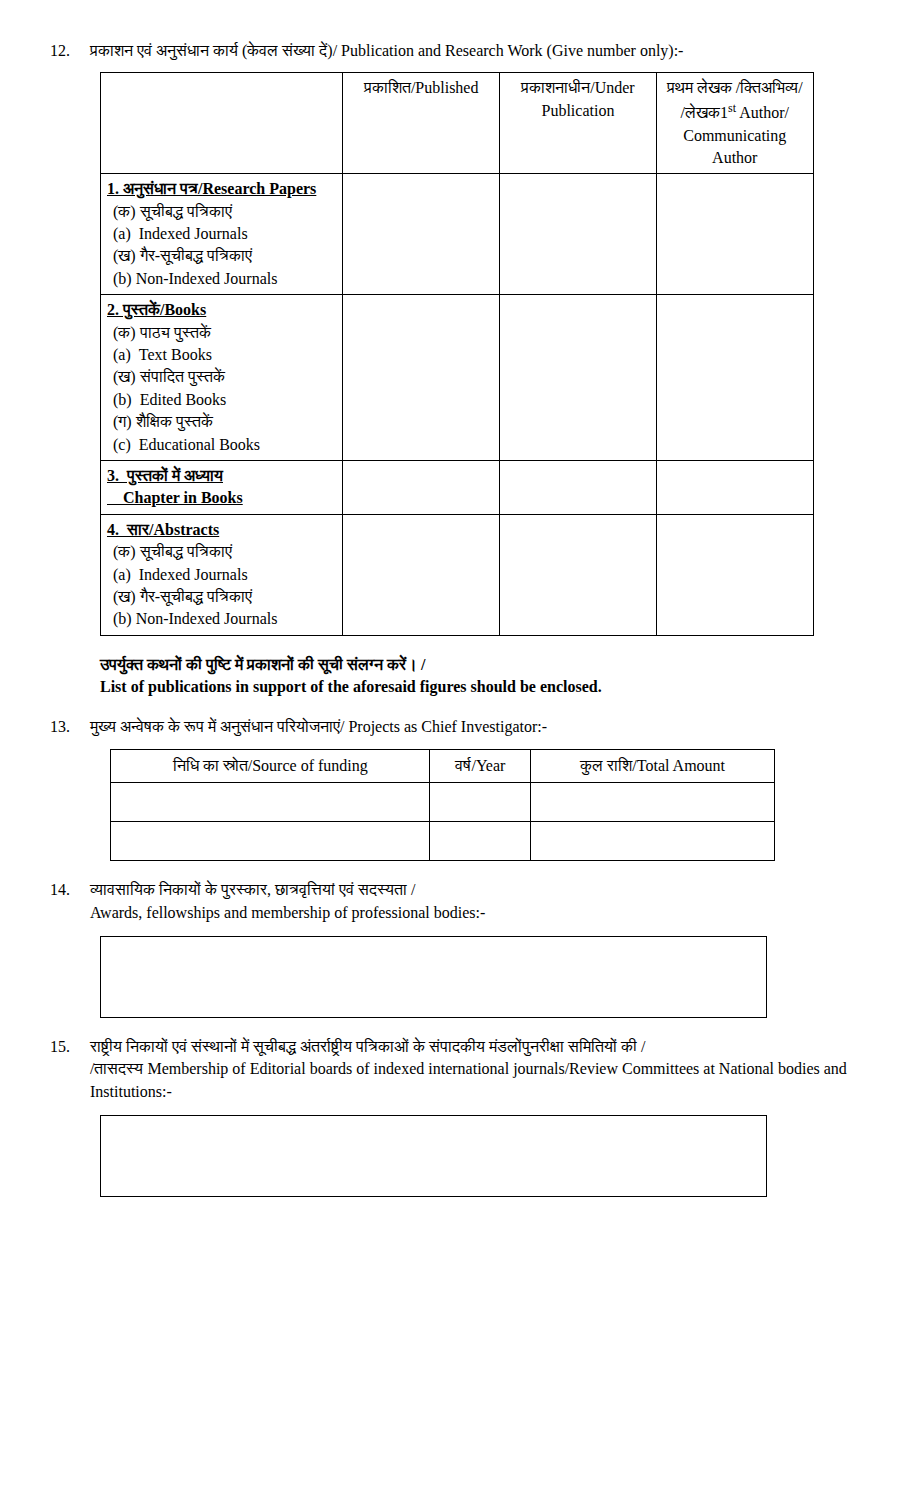12.
प्रकाशन एवं अनुसंधान कार्य (केवल संख्या दें)/ Publication and Research Work (Give number only):-
| | प्रकाशित/Published | प्रकाशनाधीन/Under Publication | प्रथम लेखक /क्तिअभिव्य/ /लेखक1 st Author/ Communicating Author |
| 1. अनुसंधान पत्र/Research Papers (क) सूचीबद्ध पत्रिकाएं (a) Indexed Journals (ख) गैर-सूचीबद्ध पत्रिकाएं (b) Non-Indexed Journals | | | |
| 2. पुस्तकें/Books (क) पाठ्य पुस्तकें (a) Text Books (ख) संपादित पुस्तकें (b) Edited Books (ग) शैक्षिक पुस्तकें (c) Educational Books | | | |
| 3. पुस्तकों में अध्याय Chapter in Books | | | |
| 4. सार/Abstracts (क) सूचीबद्ध पत्रिकाएं (a) Indexed Journals (ख) गैर-सूचीबद्ध पत्रिकाएं (b) Non-Indexed Journals | | | |
उपर्युक्त कथनों की पुष्टि में प्रकाशनों की सूची संलग्न करें। /
List of publications in support of the aforesaid figures should be enclosed.
13.
मुख्य अन्वेषक के रूप में अनुसंधान परियोजनाएं/ Projects as Chief Investigator:-
| निधि का स्रोत/Source of funding | वर्ष/Year | कुल राशि/Total Amount |
14.
व्यावसायिक निकायों के पुरस्कार, छात्रवृत्तियां एवं सदस्यता /
Awards, fellowships and membership of professional bodies:-
15.
राष्ट्रीय निकायों एवं संस्थानों में सूचीबद्ध अंतर्राष्ट्रीय पत्रिकाओं के संपादकीय मंडलोंपुनरीक्षा समितियों की /
/तासदस्य Membership of Editorial boards of indexed international journals/Review Committees at National bodies and Institutions:-